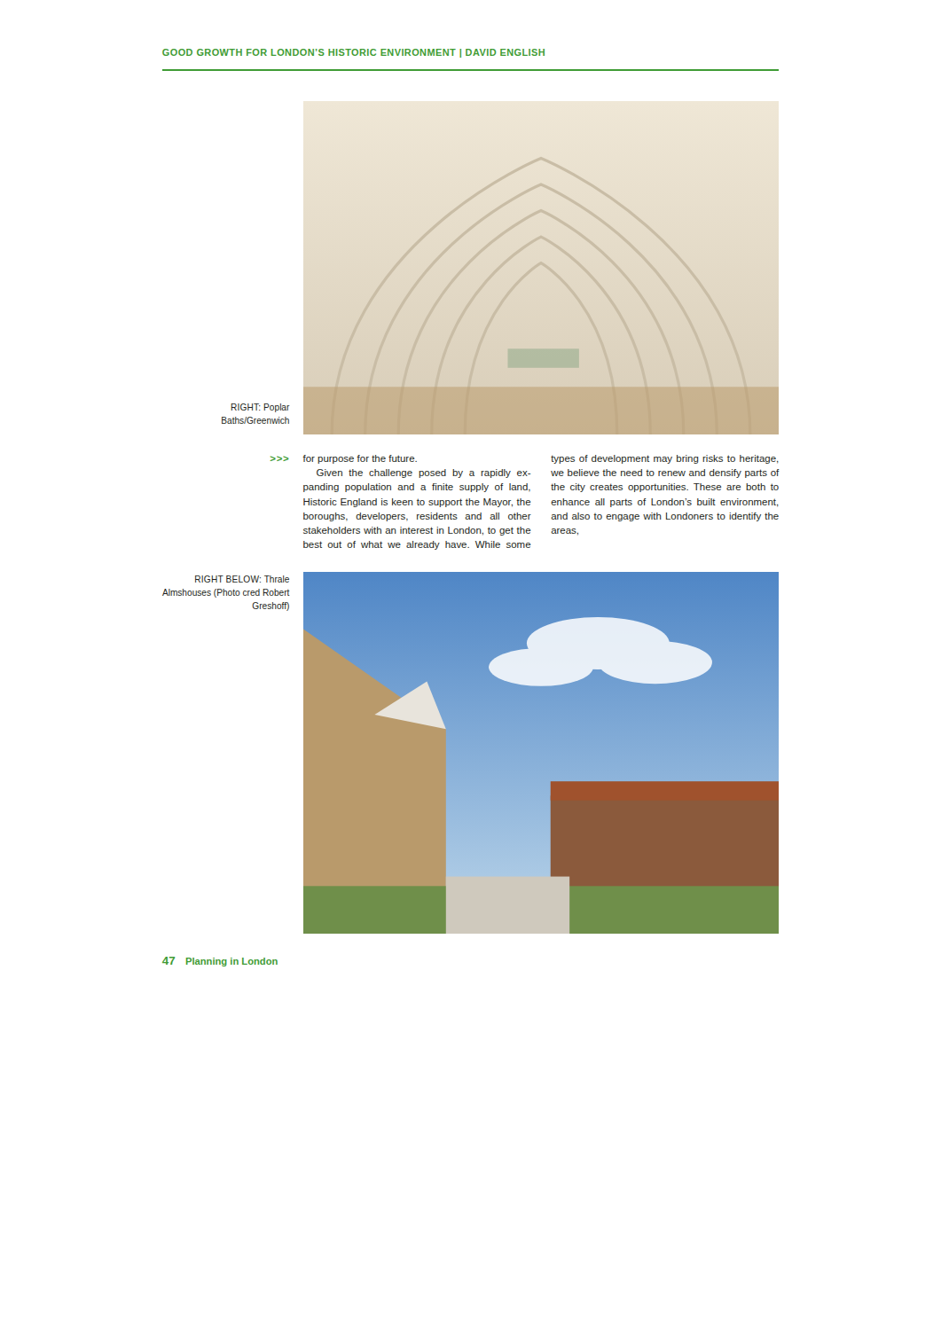Good Growth for London’s Historic Environment | David English
Right: Poplar Baths/Greenwich
>>>
for purpose for the future.
Given the challenge posed by a rapidly expanding population and a finite supply of land, Historic England is keen to support the Mayor, the boroughs, developers, residents and all other stakeholders with an interest in London, to get the best out of what we already have. While some types of development may bring risks to heritage, we believe the need to renew and densify parts of the city creates opportunities. These are both to enhance all parts of London’s built environment, and also to engage with Londoners to identify the areas,
Right below: Thrale Almshouses (Photo cred Robert Greshoff)
47 Planning in London